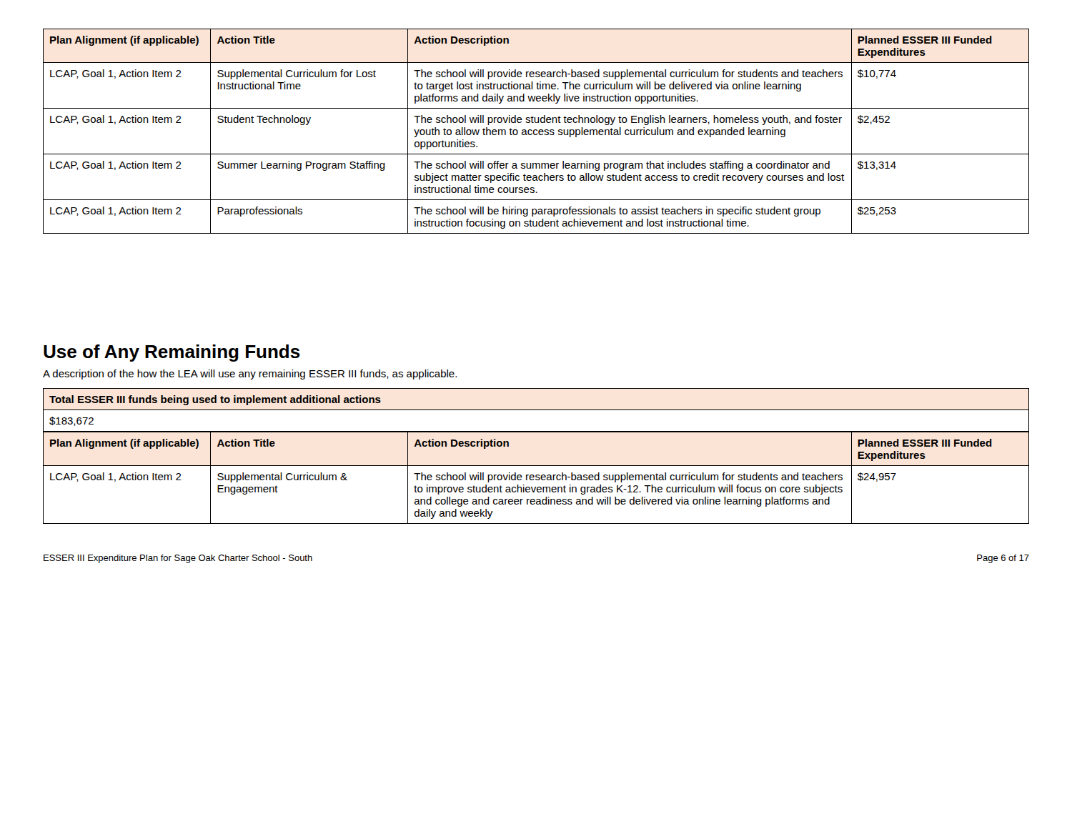| Plan Alignment (if applicable) | Action Title | Action Description | Planned ESSER III Funded Expenditures |
| --- | --- | --- | --- |
| LCAP, Goal 1, Action Item 2 | Supplemental Curriculum for Lost Instructional Time | The school will provide research-based supplemental curriculum for students and teachers to target lost instructional time. The curriculum will be delivered via online learning platforms and daily and weekly live instruction opportunities. | $10,774 |
| LCAP, Goal 1, Action Item 2 | Student Technology | The school will provide student technology to English learners, homeless youth, and foster youth to allow them to access supplemental curriculum and expanded learning opportunities. | $2,452 |
| LCAP, Goal 1, Action Item 2 | Summer Learning Program Staffing | The school will offer a summer learning program that includes staffing a coordinator and subject matter specific teachers to allow student access to credit recovery courses and lost instructional time courses. | $13,314 |
| LCAP, Goal 1, Action Item 2 | Paraprofessionals | The school will be hiring paraprofessionals to assist teachers in specific student group instruction focusing on student achievement and lost instructional time. | $25,253 |
Use of Any Remaining Funds
A description of the how the LEA will use any remaining ESSER III funds, as applicable.
Total ESSER III funds being used to implement additional actions
$183,672
| Plan Alignment (if applicable) | Action Title | Action Description | Planned ESSER III Funded Expenditures |
| --- | --- | --- | --- |
| LCAP, Goal 1, Action Item 2 | Supplemental Curriculum & Engagement | The school will provide research-based supplemental curriculum for students and teachers to improve student achievement in grades K-12. The curriculum will focus on core subjects and college and career readiness and will be delivered via online learning platforms and daily and weekly | $24,957 |
ESSER III Expenditure Plan for Sage Oak Charter School - South Page 6 of 17